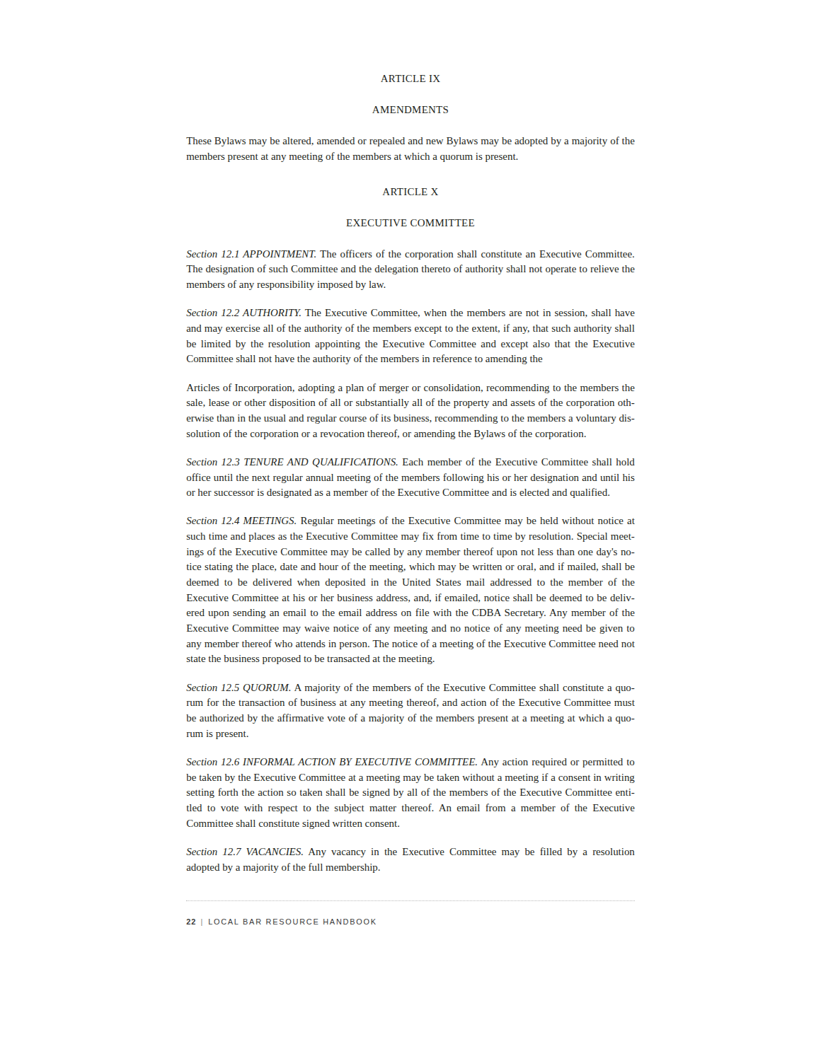ARTICLE IX
AMENDMENTS
These Bylaws may be altered, amended or repealed and new Bylaws may be adopted by a majority of the members present at any meeting of the members at which a quorum is present.
ARTICLE X
EXECUTIVE COMMITTEE
Section 12.1 APPOINTMENT. The officers of the corporation shall constitute an Executive Committee. The designation of such Committee and the delegation thereto of authority shall not operate to relieve the members of any responsibility imposed by law.
Section 12.2 AUTHORITY. The Executive Committee, when the members are not in session, shall have and may exercise all of the authority of the members except to the extent, if any, that such authority shall be limited by the resolution appointing the Executive Committee and except also that the Executive Committee shall not have the authority of the members in reference to amending the
Articles of Incorporation, adopting a plan of merger or consolidation, recommending to the members the sale, lease or other disposition of all or substantially all of the property and assets of the corporation otherwise than in the usual and regular course of its business, recommending to the members a voluntary dissolution of the corporation or a revocation thereof, or amending the Bylaws of the corporation.
Section 12.3 TENURE AND QUALIFICATIONS. Each member of the Executive Committee shall hold office until the next regular annual meeting of the members following his or her designation and until his or her successor is designated as a member of the Executive Committee and is elected and qualified.
Section 12.4 MEETINGS. Regular meetings of the Executive Committee may be held without notice at such time and places as the Executive Committee may fix from time to time by resolution. Special meetings of the Executive Committee may be called by any member thereof upon not less than one day's notice stating the place, date and hour of the meeting, which may be written or oral, and if mailed, shall be deemed to be delivered when deposited in the United States mail addressed to the member of the Executive Committee at his or her business address, and, if emailed, notice shall be deemed to be delivered upon sending an email to the email address on file with the CDBA Secretary. Any member of the Executive Committee may waive notice of any meeting and no notice of any meeting need be given to any member thereof who attends in person. The notice of a meeting of the Executive Committee need not state the business proposed to be transacted at the meeting.
Section 12.5 QUORUM. A majority of the members of the Executive Committee shall constitute a quorum for the transaction of business at any meeting thereof, and action of the Executive Committee must be authorized by the affirmative vote of a majority of the members present at a meeting at which a quorum is present.
Section 12.6 INFORMAL ACTION BY EXECUTIVE COMMITTEE. Any action required or permitted to be taken by the Executive Committee at a meeting may be taken without a meeting if a consent in writing setting forth the action so taken shall be signed by all of the members of the Executive Committee entitled to vote with respect to the subject matter thereof. An email from a member of the Executive Committee shall constitute signed written consent.
Section 12.7 VACANCIES. Any vacancy in the Executive Committee may be filled by a resolution adopted by a majority of the full membership.
22|Local Bar Resource Handbook